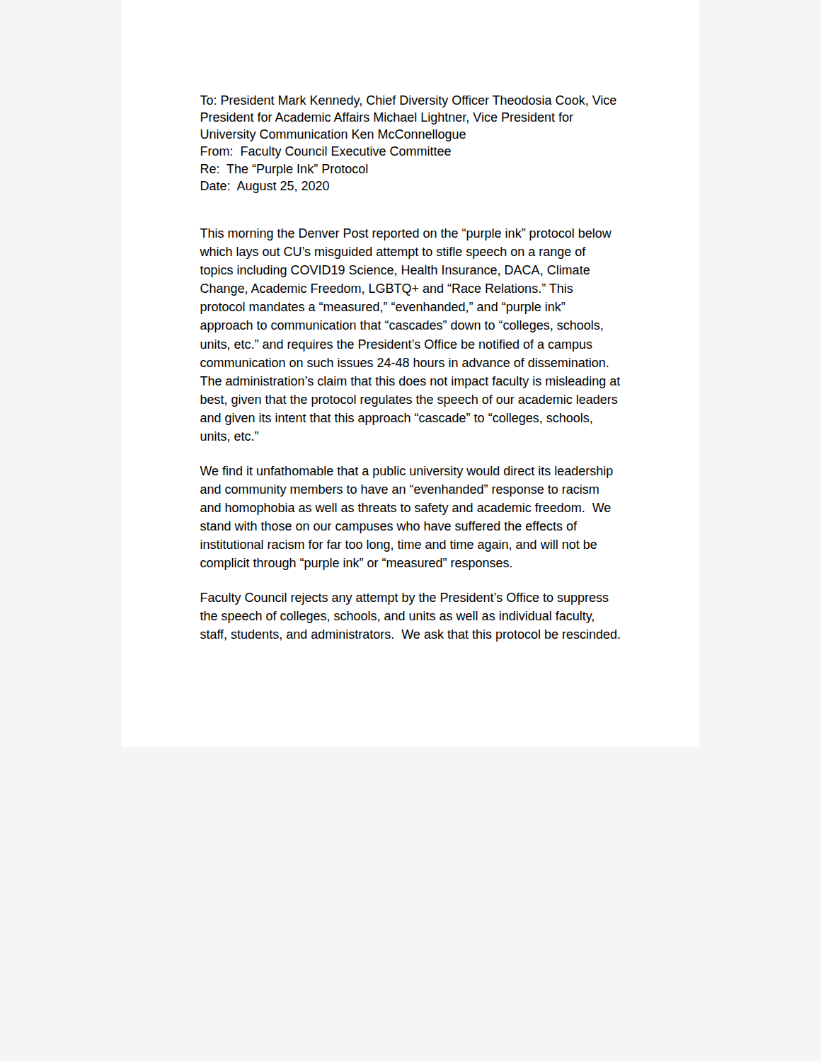To: President Mark Kennedy, Chief Diversity Officer Theodosia Cook, Vice President for Academic Affairs Michael Lightner, Vice President for University Communication Ken McConnellogue
From: Faculty Council Executive Committee
Re: The “Purple Ink” Protocol
Date: August 25, 2020
This morning the Denver Post reported on the “purple ink” protocol below which lays out CU’s misguided attempt to stifle speech on a range of topics including COVID19 Science, Health Insurance, DACA, Climate Change, Academic Freedom, LGBTQ+ and “Race Relations.” This protocol mandates a “measured,” “evenhanded,” and “purple ink” approach to communication that “cascades” down to “colleges, schools, units, etc.” and requires the President’s Office be notified of a campus communication on such issues 24-48 hours in advance of dissemination. The administration’s claim that this does not impact faculty is misleading at best, given that the protocol regulates the speech of our academic leaders and given its intent that this approach “cascade” to “colleges, schools, units, etc.”
We find it unfathomable that a public university would direct its leadership and community members to have an “evenhanded” response to racism and homophobia as well as threats to safety and academic freedom. We stand with those on our campuses who have suffered the effects of institutional racism for far too long, time and time again, and will not be complicit through “purple ink” or “measured” responses.
Faculty Council rejects any attempt by the President’s Office to suppress the speech of colleges, schools, and units as well as individual faculty, staff, students, and administrators. We ask that this protocol be rescinded.